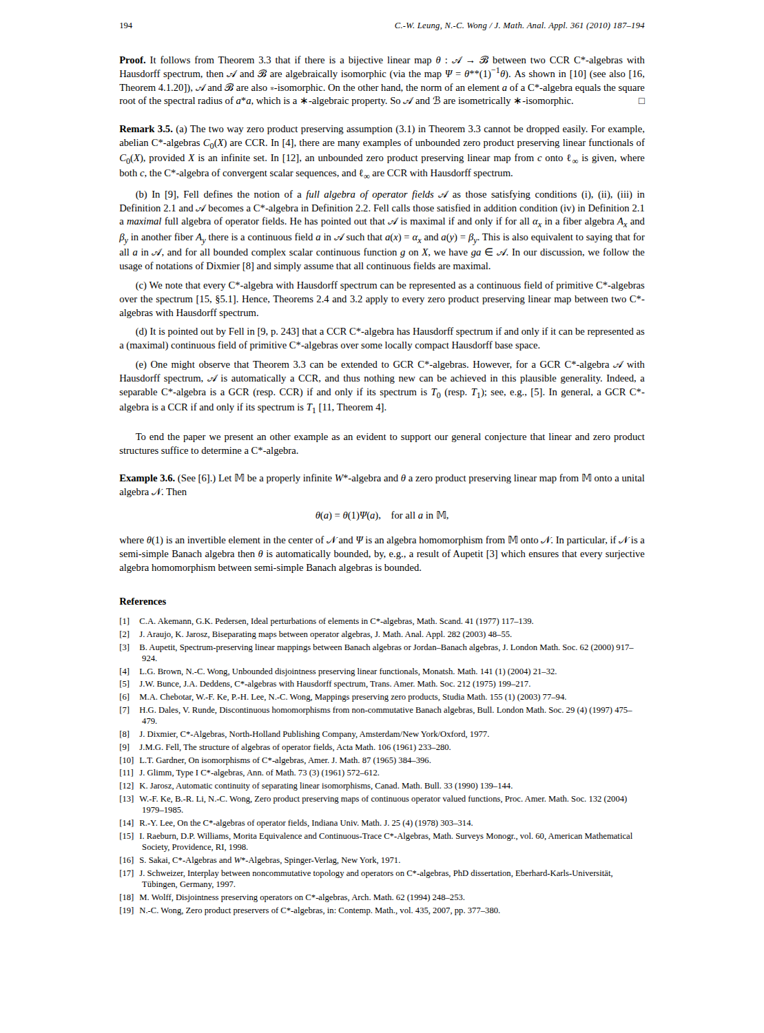194 C.-W. Leung, N.-C. Wong / J. Math. Anal. Appl. 361 (2010) 187–194
Proof. It follows from Theorem 3.3 that if there is a bijective linear map θ : 𝒜 → ℬ between two CCR C*-algebras with Hausdorff spectrum, then 𝒜 and ℬ are algebraically isomorphic (via the map Ψ = θ**(1)−1θ). As shown in [10] (see also [16, Theorem 4.1.20]), 𝒜 and ℬ are also ∗-isomorphic. On the other hand, the norm of an element a of a C*-algebra equals the square root of the spectral radius of a*a, which is a ∗-algebraic property. So 𝒜 and ℬ are isometrically ∗-isomorphic. □
Remark 3.5. (a) The two way zero product preserving assumption (3.1) in Theorem 3.3 cannot be dropped easily. For example, abelian C*-algebras C0(X) are CCR. In [4], there are many examples of unbounded zero product preserving linear functionals of C0(X), provided X is an infinite set. In [12], an unbounded zero product preserving linear map from c onto ℓ∞ is given, where both c, the C*-algebra of convergent scalar sequences, and ℓ∞ are CCR with Hausdorff spectrum.
(b) In [9], Fell defines the notion of a full algebra of operator fields 𝒜 as those satisfying conditions (i), (ii), (iii) in Definition 2.1 and 𝒜 becomes a C*-algebra in Definition 2.2. Fell calls those satisfied in addition condition (iv) in Definition 2.1 a maximal full algebra of operator fields. He has pointed out that 𝒜 is maximal if and only if for all αx in a fiber algebra Ax and βy in another fiber Ay there is a continuous field a in 𝒜 such that a(x) = αx and a(y) = βy. This is also equivalent to saying that for all a in 𝒜, and for all bounded complex scalar continuous function g on X, we have ga ∈ 𝒜. In our discussion, we follow the usage of notations of Dixmier [8] and simply assume that all continuous fields are maximal.
(c) We note that every C*-algebra with Hausdorff spectrum can be represented as a continuous field of primitive C*-algebras over the spectrum [15, §5.1]. Hence, Theorems 2.4 and 3.2 apply to every zero product preserving linear map between two C*-algebras with Hausdorff spectrum.
(d) It is pointed out by Fell in [9, p. 243] that a CCR C*-algebra has Hausdorff spectrum if and only if it can be represented as a (maximal) continuous field of primitive C*-algebras over some locally compact Hausdorff base space.
(e) One might observe that Theorem 3.3 can be extended to GCR C*-algebras. However, for a GCR C*-algebra 𝒜 with Hausdorff spectrum, 𝒜 is automatically a CCR, and thus nothing new can be achieved in this plausible generality. Indeed, a separable C*-algebra is a GCR (resp. CCR) if and only if its spectrum is T0 (resp. T1); see, e.g., [5]. In general, a GCR C*-algebra is a CCR if and only if its spectrum is T1 [11, Theorem 4].
To end the paper we present an other example as an evident to support our general conjecture that linear and zero product structures suffice to determine a C*-algebra.
Example 3.6. (See [6].) Let 𝕄 be a properly infinite W*-algebra and θ a zero product preserving linear map from 𝕄 onto a unital algebra 𝒩. Then
θ(a) = θ(1)Ψ(a), for all a in 𝕄,
where θ(1) is an invertible element in the center of 𝒩 and Ψ is an algebra homomorphism from 𝕄 onto 𝒩. In particular, if 𝒩 is a semi-simple Banach algebra then θ is automatically bounded, by, e.g., a result of Aupetit [3] which ensures that every surjective algebra homomorphism between semi-simple Banach algebras is bounded.
References
[1] C.A. Akemann, G.K. Pedersen, Ideal perturbations of elements in C*-algebras, Math. Scand. 41 (1977) 117–139.
[2] J. Araujo, K. Jarosz, Biseparating maps between operator algebras, J. Math. Anal. Appl. 282 (2003) 48–55.
[3] B. Aupetit, Spectrum-preserving linear mappings between Banach algebras or Jordan–Banach algebras, J. London Math. Soc. 62 (2000) 917–924.
[4] L.G. Brown, N.-C. Wong, Unbounded disjointness preserving linear functionals, Monatsh. Math. 141 (1) (2004) 21–32.
[5] J.W. Bunce, J.A. Deddens, C*-algebras with Hausdorff spectrum, Trans. Amer. Math. Soc. 212 (1975) 199–217.
[6] M.A. Chebotar, W.-F. Ke, P.-H. Lee, N.-C. Wong, Mappings preserving zero products, Studia Math. 155 (1) (2003) 77–94.
[7] H.G. Dales, V. Runde, Discontinuous homomorphisms from non-commutative Banach algebras, Bull. London Math. Soc. 29 (4) (1997) 475–479.
[8] J. Dixmier, C*-Algebras, North-Holland Publishing Company, Amsterdam/New York/Oxford, 1977.
[9] J.M.G. Fell, The structure of algebras of operator fields, Acta Math. 106 (1961) 233–280.
[10] L.T. Gardner, On isomorphisms of C*-algebras, Amer. J. Math. 87 (1965) 384–396.
[11] J. Glimm, Type I C*-algebras, Ann. of Math. 73 (3) (1961) 572–612.
[12] K. Jarosz, Automatic continuity of separating linear isomorphisms, Canad. Math. Bull. 33 (1990) 139–144.
[13] W.-F. Ke, B.-R. Li, N.-C. Wong, Zero product preserving maps of continuous operator valued functions, Proc. Amer. Math. Soc. 132 (2004) 1979–1985.
[14] R.-Y. Lee, On the C*-algebras of operator fields, Indiana Univ. Math. J. 25 (4) (1978) 303–314.
[15] I. Raeburn, D.P. Williams, Morita Equivalence and Continuous-Trace C*-Algebras, Math. Surveys Monogr., vol. 60, American Mathematical Society, Providence, RI, 1998.
[16] S. Sakai, C*-Algebras and W*-Algebras, Spinger-Verlag, New York, 1971.
[17] J. Schweizer, Interplay between noncommutative topology and operators on C*-algebras, PhD dissertation, Eberhard-Karls-Universität, Tübingen, Germany, 1997.
[18] M. Wolff, Disjointness preserving operators on C*-algebras, Arch. Math. 62 (1994) 248–253.
[19] N.-C. Wong, Zero product preservers of C*-algebras, in: Contemp. Math., vol. 435, 2007, pp. 377–380.